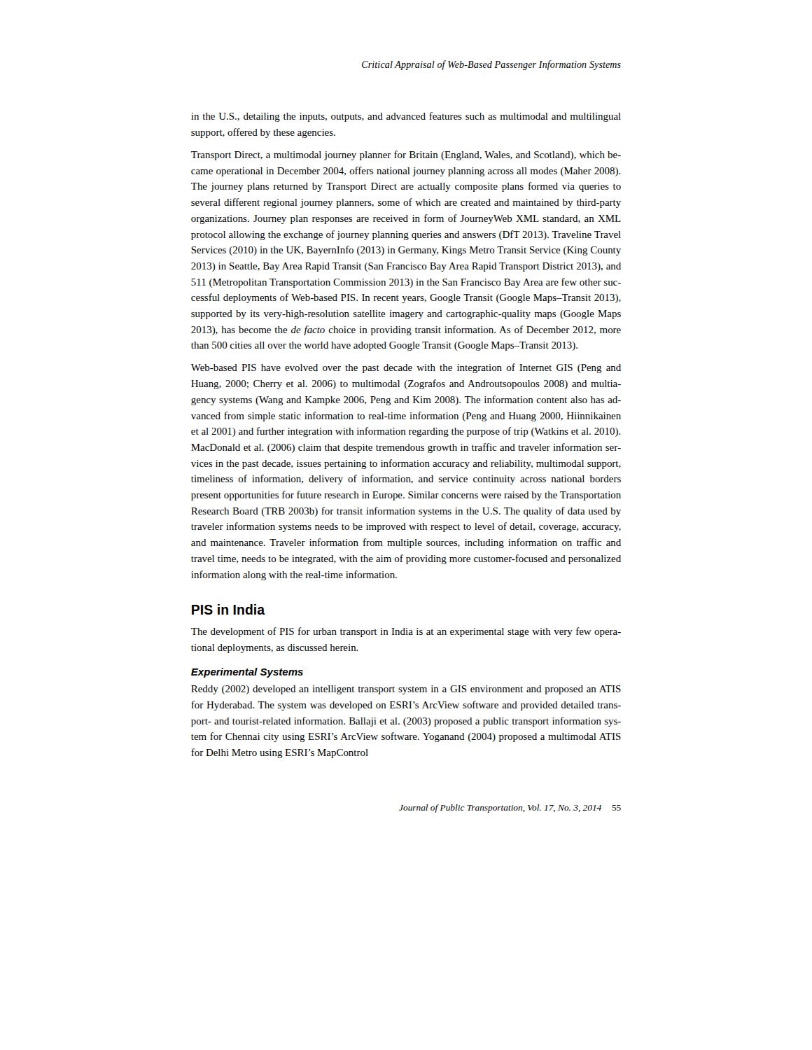Critical Appraisal of Web-Based Passenger Information Systems
in the U.S., detailing the inputs, outputs, and advanced features such as multimodal and multilingual support, offered by these agencies.
Transport Direct, a multimodal journey planner for Britain (England, Wales, and Scotland), which became operational in December 2004, offers national journey planning across all modes (Maher 2008). The journey plans returned by Transport Direct are actually composite plans formed via queries to several different regional journey planners, some of which are created and maintained by third-party organizations. Journey plan responses are received in form of JourneyWeb XML standard, an XML protocol allowing the exchange of journey planning queries and answers (DfT 2013). Traveline Travel Services (2010) in the UK, BayernInfo (2013) in Germany, Kings Metro Transit Service (King County 2013) in Seattle, Bay Area Rapid Transit (San Francisco Bay Area Rapid Transport District 2013), and 511 (Metropolitan Transportation Commission 2013) in the San Francisco Bay Area are few other successful deployments of Web-based PIS. In recent years, Google Transit (Google Maps–Transit 2013), supported by its very-high-resolution satellite imagery and cartographic-quality maps (Google Maps 2013), has become the de facto choice in providing transit information. As of December 2012, more than 500 cities all over the world have adopted Google Transit (Google Maps–Transit 2013).
Web-based PIS have evolved over the past decade with the integration of Internet GIS (Peng and Huang, 2000; Cherry et al. 2006) to multimodal (Zografos and Androutsopoulos 2008) and multiagency systems (Wang and Kampke 2006, Peng and Kim 2008). The information content also has advanced from simple static information to real-time information (Peng and Huang 2000, Hiinnikainen et al 2001) and further integration with information regarding the purpose of trip (Watkins et al. 2010). MacDonald et al. (2006) claim that despite tremendous growth in traffic and traveler information services in the past decade, issues pertaining to information accuracy and reliability, multimodal support, timeliness of information, delivery of information, and service continuity across national borders present opportunities for future research in Europe. Similar concerns were raised by the Transportation Research Board (TRB 2003b) for transit information systems in the U.S. The quality of data used by traveler information systems needs to be improved with respect to level of detail, coverage, accuracy, and maintenance. Traveler information from multiple sources, including information on traffic and travel time, needs to be integrated, with the aim of providing more customer-focused and personalized information along with the real-time information.
PIS in India
The development of PIS for urban transport in India is at an experimental stage with very few operational deployments, as discussed herein.
Experimental Systems
Reddy (2002) developed an intelligent transport system in a GIS environment and proposed an ATIS for Hyderabad. The system was developed on ESRI’s ArcView software and provided detailed transport- and tourist-related information. Ballaji et al. (2003) proposed a public transport information system for Chennai city using ESRI’s ArcView software. Yoganand (2004) proposed a multimodal ATIS for Delhi Metro using ESRI’s MapControl
Journal of Public Transportation, Vol. 17, No. 3, 201455